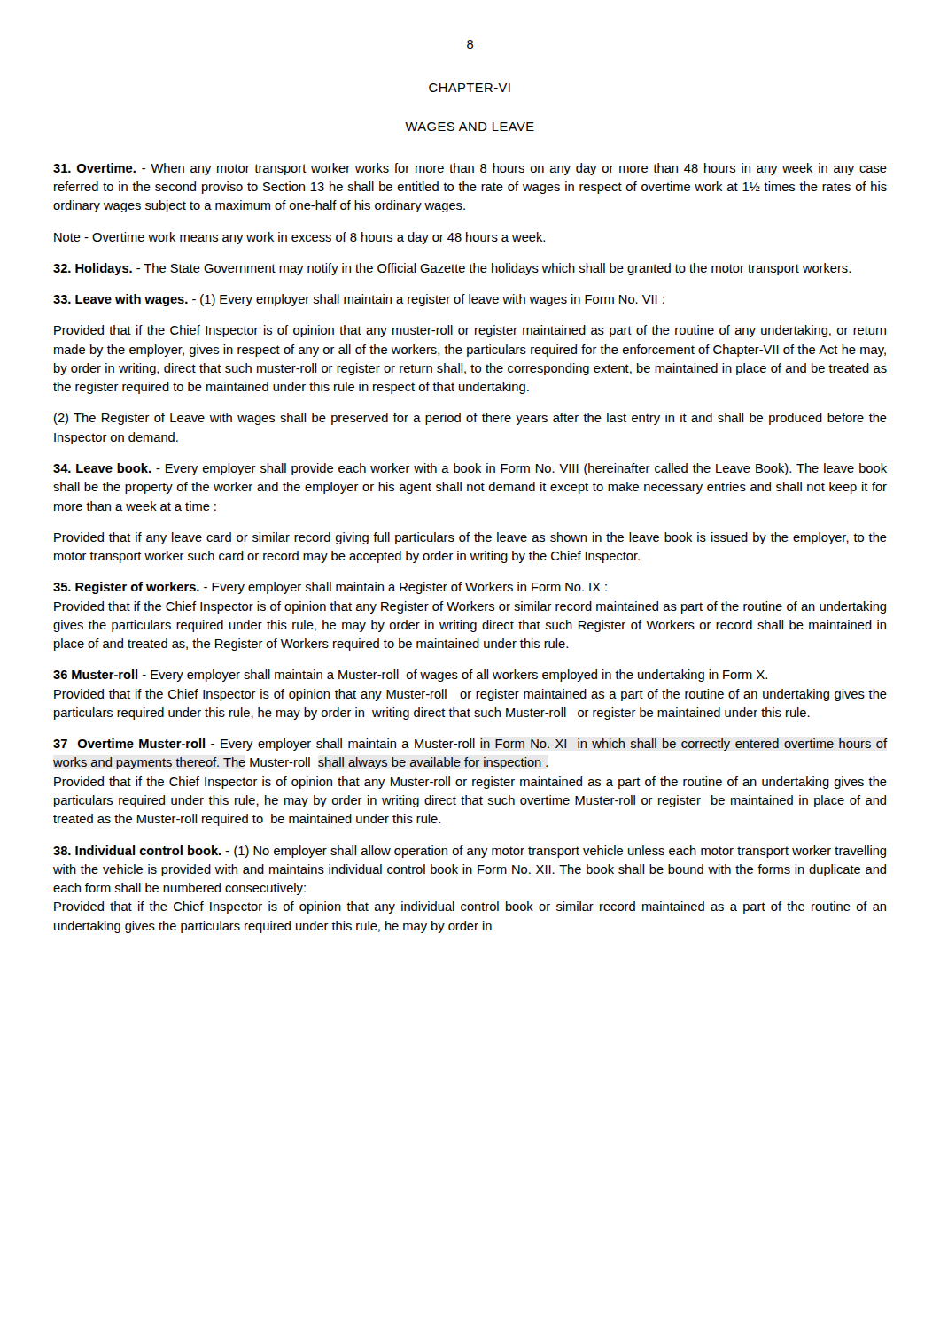8
CHAPTER-VI
WAGES AND LEAVE
31. Overtime. - When any motor transport worker works for more than 8 hours on any day or more than 48 hours in any week in any case referred to in the second proviso to Section 13 he shall be entitled to the rate of wages in respect of overtime work at 1½ times the rates of his ordinary wages subject to a maximum of one-half of his ordinary wages.
Note - Overtime work means any work in excess of 8 hours a day or 48 hours a week.
32. Holidays. - The State Government may notify in the Official Gazette the holidays which shall be granted to the motor transport workers.
33. Leave with wages. - (1) Every employer shall maintain a register of leave with wages in Form No. VII :
Provided that if the Chief Inspector is of opinion that any muster-roll or register maintained as part of the routine of any undertaking, or return made by the employer, gives in respect of any or all of the workers, the particulars required for the enforcement of Chapter-VII of the Act he may, by order in writing, direct that such muster-roll or register or return shall, to the corresponding extent, be maintained in place of and be treated as the register required to be maintained under this rule in respect of that undertaking.
(2) The Register of Leave with wages shall be preserved for a period of there years after the last entry in it and shall be produced before the Inspector on demand.
34. Leave book. - Every employer shall provide each worker with a book in Form No. VIII (hereinafter called the Leave Book). The leave book shall be the property of the worker and the employer or his agent shall not demand it except to make necessary entries and shall not keep it for more than a week at a time :
Provided that if any leave card or similar record giving full particulars of the leave as shown in the leave book is issued by the employer, to the motor transport worker such card or record may be accepted by order in writing by the Chief Inspector.
35. Register of workers. - Every employer shall maintain a Register of Workers in Form No. IX :
Provided that if the Chief Inspector is of opinion that any Register of Workers or similar record maintained as part of the routine of an undertaking gives the particulars required under this rule, he may by order in writing direct that such Register of Workers or record shall be maintained in place of and treated as, the Register of Workers required to be maintained under this rule.
36 Muster-roll - Every employer shall maintain a Muster-roll of wages of all workers employed in the undertaking in Form X.
Provided that if the Chief Inspector is of opinion that any Muster-roll or register maintained as a part of the routine of an undertaking gives the particulars required under this rule, he may by order in writing direct that such Muster-roll or register be maintained under this rule.
37 Overtime Muster-roll - Every employer shall maintain a Muster-roll in Form No. XI in which shall be correctly entered overtime hours of works and payments thereof. The Muster-roll shall always be available for inspection .
Provided that if the Chief Inspector is of opinion that any Muster-roll or register maintained as a part of the routine of an undertaking gives the particulars required under this rule, he may by order in writing direct that such overtime Muster-roll or register be maintained in place of and treated as the Muster-roll required to be maintained under this rule.
38. Individual control book. - (1) No employer shall allow operation of any motor transport vehicle unless each motor transport worker travelling with the vehicle is provided with and maintains individual control book in Form No. XII. The book shall be bound with the forms in duplicate and each form shall be numbered consecutively:
Provided that if the Chief Inspector is of opinion that any individual control book or similar record maintained as a part of the routine of an undertaking gives the particulars required under this rule, he may by order in